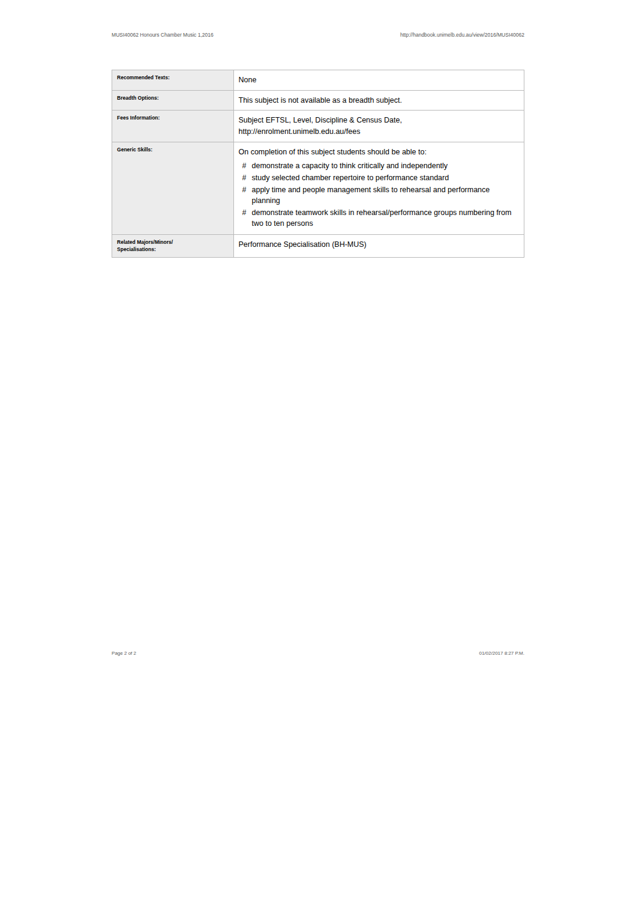MUSI40062 Honours Chamber Music 1,2016 http://handbook.unimelb.edu.au/view/2016/MUSI40062
| Recommended Texts: | None |
| Breadth Options: | This subject is not available as a breadth subject. |
| Fees Information: | Subject EFTSL, Level, Discipline & Census Date, http://enrolment.unimelb.edu.au/fees |
| Generic Skills: | On completion of this subject students should be able to: demonstrate a capacity to think critically and independently study selected chamber repertoire to performance standard apply time and people management skills to rehearsal and performance planning demonstrate teamwork skills in rehearsal/performance groups numbering from two to ten persons |
| Related Majors/Minors/ Specialisations: | Performance Specialisation (BH-MUS) |
Page 2 of 2 01/02/2017 8:27 P.M.